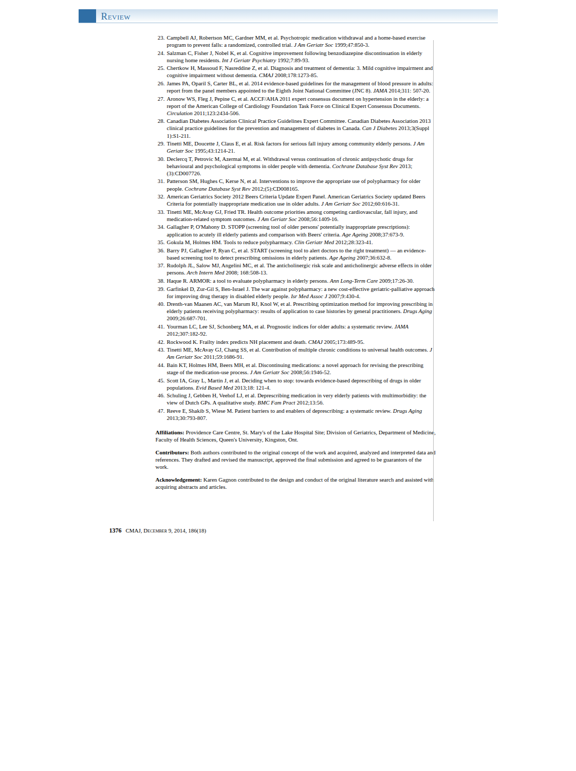Review
23 Campbell AJ, Robertson MC, Gardner MM, et al. Psychotropic medication withdrawal and a home-based exercise program to prevent falls: a randomized, controlled trial. J Am Geriatr Soc 1999;47:850-3.
24 Salzman C, Fisher J, Nobel K, et al. Cognitive improvement following benzodiazepine discontinuation in elderly nursing home residents. Int J Geriatr Psychiatry 1992;7:89-93.
25 Chertkow H, Massoud F, Nasreddine Z, et al. Diagnosis and treatment of dementia: 3. Mild cognitive impairment and cognitive impairment without dementia. CMAJ 2008;178:1273-85.
26 James PA, Oparil S, Carter BL, et al. 2014 evidence-based guidelines for the management of blood pressure in adults: report from the panel members appointed to the Eighth Joint National Committee (JNC 8). JAMA 2014;311: 507-20.
27 Aronow WS, Fleg J, Pepine C, et al. ACCF/AHA 2011 expert consensus document on hypertension in the elderly: a report of the American College of Cardiology Foundation Task Force on Clinical Expert Consensus Documents. Circulation 2011;123:2434-506.
28 Canadian Diabetes Association Clinical Practice Guidelines Expert Committee. Canadian Diabetes Association 2013 clinical practice guidelines for the prevention and management of diabetes in Canada. Can J Diabetes 2013;3(Suppl 1):S1-211.
29 Tinetti ME, Doucette J, Claus E, et al. Risk factors for serious fall injury among community elderly persons. J Am Geriatr Soc 1995;43:1214-21.
30 Declercq T, Petrovic M, Azermai M, et al. Withdrawal versus continuation of chronic antipsychotic drugs for behavioural and psychological symptoms in older people with dementia. Cochrane Database Syst Rev 2013;(3):CD007726.
31 Patterson SM, Hughes C, Kerse N, et al. Interventions to improve the appropriate use of polypharmacy for older people. Cochrane Database Syst Rev 2012;(5):CD008165.
32 American Geriatrics Society 2012 Beers Criteria Update Expert Panel. American Geriatrics Society updated Beers Criteria for potentially inappropriate medication use in older adults. J Am Geriatr Soc 2012;60:616-31.
33 Tinetti ME, McAvay GJ, Fried TR. Health outcome priorities among competing cardiovascular, fall injury, and medication-related symptom outcomes. J Am Geriatr Soc 2008;56:1409-16.
34 Gallagher P, O'Mahony D. STOPP (screening tool of older persons' potentially inappropriate prescriptions): application to acutely ill elderly patients and comparison with Beers' criteria. Age Ageing 2008;37:673-9.
35 Gokula M, Holmes HM. Tools to reduce polypharmacy. Clin Geriatr Med 2012;28:323-41.
36 Barry PJ, Gallagher P, Ryan C, et al. START (screening tool to alert doctors to the right treatment) — an evidence-based screening tool to detect prescribing omissions in elderly patients. Age Ageing 2007;36:632-8.
37 Rudolph JL, Salow MJ, Angelini MC, et al. The anticholinergic risk scale and anticholinergic adverse effects in older persons. Arch Intern Med 2008; 168:508-13.
38 Haque R. ARMOR: a tool to evaluate polypharmacy in elderly persons. Ann Long-Term Care 2009;17:26-30.
39 Garfinkel D, Zur-Gil S, Ben-Israel J. The war against polypharmacy: a new cost-effective geriatric-palliative approach for improving drug therapy in disabled elderly people. Isr Med Assoc J 2007;9:430-4.
40 Drenth-van Maanen AC, van Marum RJ, Knol W, et al. Prescribing optimization method for improving prescribing in elderly patients receiving polypharmacy: results of application to case histories by general practitioners. Drugs Aging 2009;26:687-701.
41 Yourman LC, Lee SJ, Schonberg MA, et al. Prognostic indices for older adults: a systematic review. JAMA 2012;307:182-92.
42 Rockwood K. Frailty index predicts NH placement and death. CMAJ 2005;173:489-95.
43 Tinetti ME, McAvay GJ, Chang SS, et al. Contribution of multiple chronic conditions to universal health outcomes. J Am Geriatr Soc 2011;59:1686-91.
44 Bain KT, Holmes HM, Beers MH, et al. Discontinuing medications: a novel approach for revising the prescribing stage of the medication-use process. J Am Geriatr Soc 2008;56:1946-52.
45 Scott IA, Gray L, Martin J, et al. Deciding when to stop: towards evidence-based deprescribing of drugs in older populations. Evid Based Med 2013;18: 121-4.
46 Schuling J, Gebben H, Veehof LJ, et al. Deprescribing medication in very elderly patients with multimorbidity: the view of Dutch GPs. A qualitative study. BMC Fam Pract 2012;13:56.
47 Reeve E, Shakib S, Wiese M. Patient barriers to and enablers of deprescribing: a systematic review. Drugs Aging 2013;30:793-807.
Affiliations: Providence Care Centre, St. Mary's of the Lake Hospital Site; Division of Geriatrics, Department of Medicine, Faculty of Health Sciences, Queen's University, Kingston, Ont.
Contributors: Both authors contributed to the original concept of the work and acquired, analyzed and interpreted data and references. They drafted and revised the manuscript, approved the final submission and agreed to be guarantors of the work.
Acknowledgement: Karen Gagnon contributed to the design and conduct of the original literature search and assisted with acquiring abstracts and articles.
1376 CMAJ, December 9, 2014, 186(18)